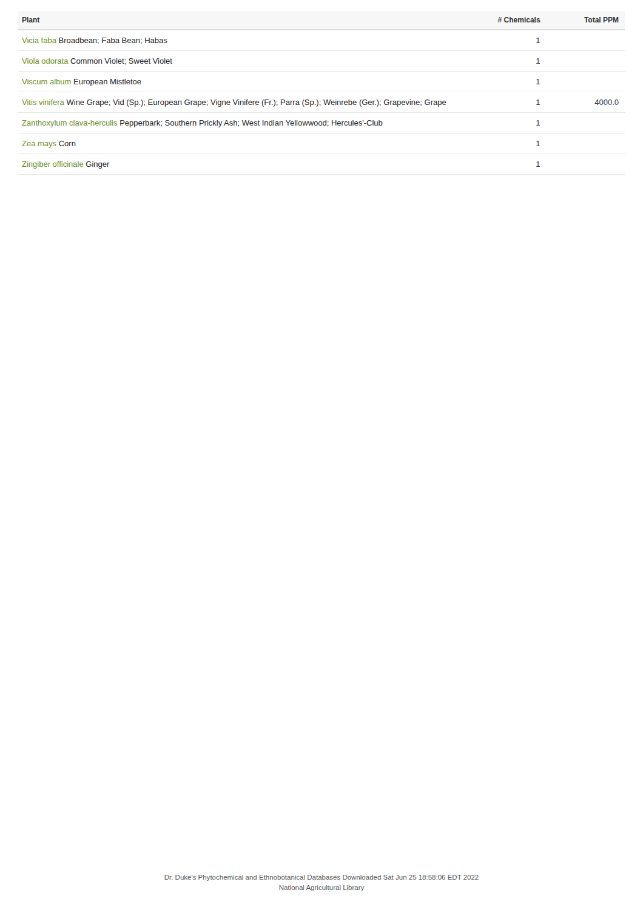| Plant | # Chemicals | Total PPM |
| --- | --- | --- |
| Vicia faba Broadbean; Faba Bean; Habas | 1 | |
| Viola odorata Common Violet; Sweet Violet | 1 | |
| Viscum album European Mistletoe | 1 | |
| Vitis vinifera Wine Grape; Vid (Sp.); European Grape; Vigne Vinifere (Fr.); Parra (Sp.); Weinrebe (Ger.); Grapevine; Grape | 1 | 4000.0 |
| Zanthoxylum clava-herculis Pepperbark; Southern Prickly Ash; West Indian Yellowwood; Hercules'-Club | 1 | |
| Zea mays Corn | 1 | |
| Zingiber officinale Ginger | 1 | |
Dr. Duke's Phytochemical and Ethnobotanical Databases Downloaded Sat Jun 25 18:58:06 EDT 2022
National Agricultural Library